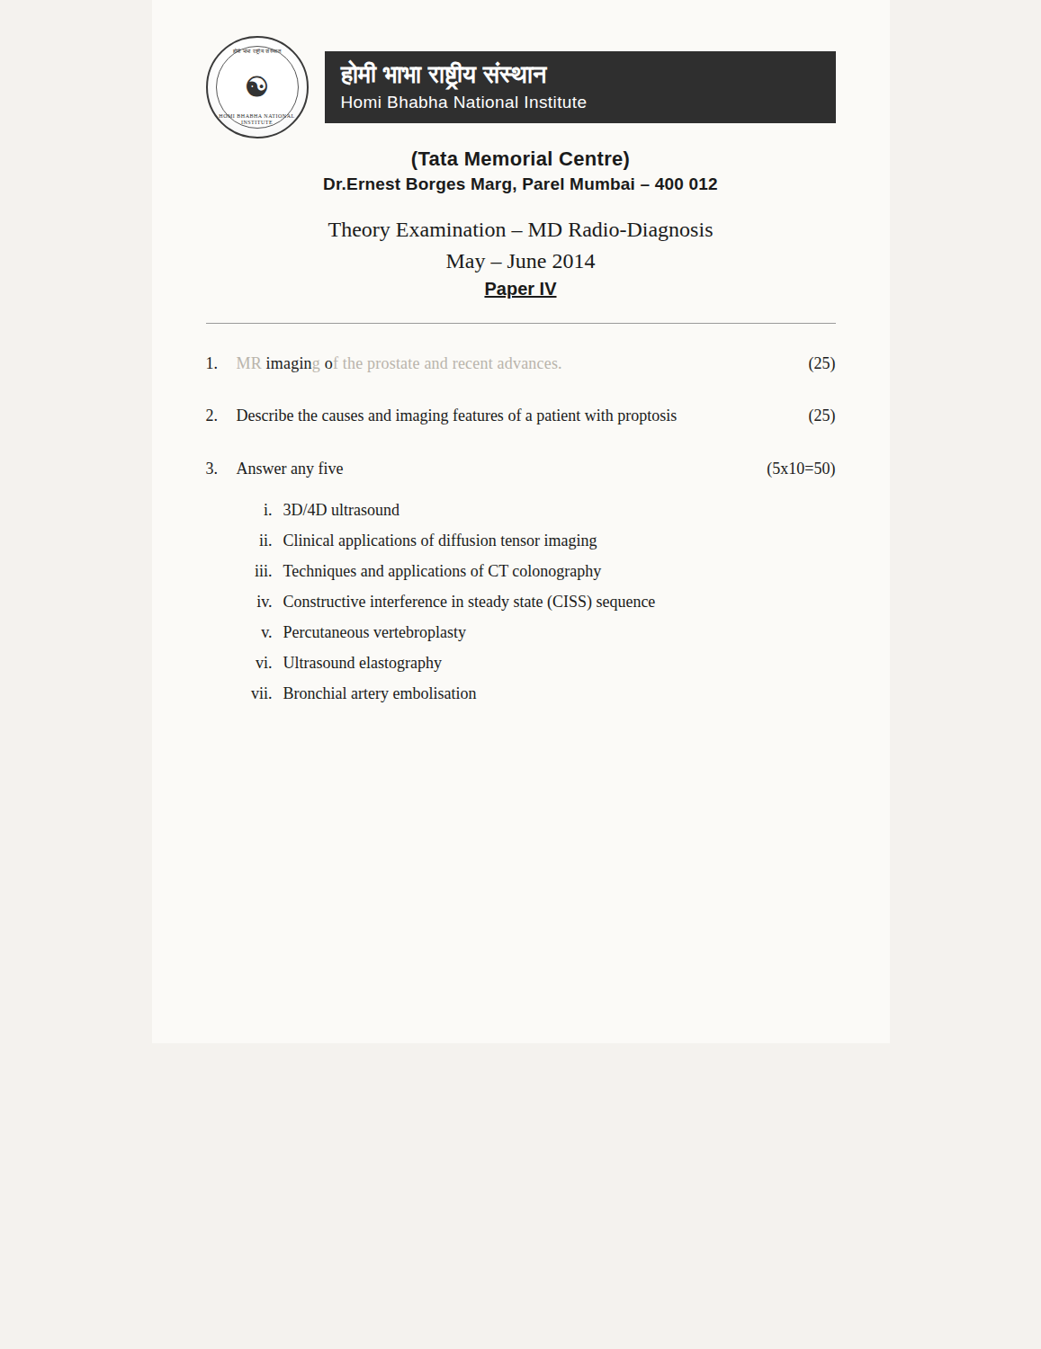होमी भाभा राष्ट्रीय संस्थान ☯ HOMI BHABHA NATIONAL INSTITUTE
होमी भाभा राष्ट्रीय संस्थान
Homi Bhabha National Institute
(Tata Memorial Centre)
Dr.Ernest Borges Marg, Parel Mumbai – 400 012
Theory Examination – MD Radio-Diagnosis May – June 2014
Paper IV
(25) MR imaging of the prostate and recent advances.
(25) Describe the causes and imaging features of a patient with proptosis
(5x10=50) Answer any five
3D/4D ultrasound
Clinical applications of diffusion tensor imaging
Techniques and applications of CT colonography
Constructive interference in steady state (CISS) sequence
Percutaneous vertebroplasty
Ultrasound elastography
Bronchial artery embolisation